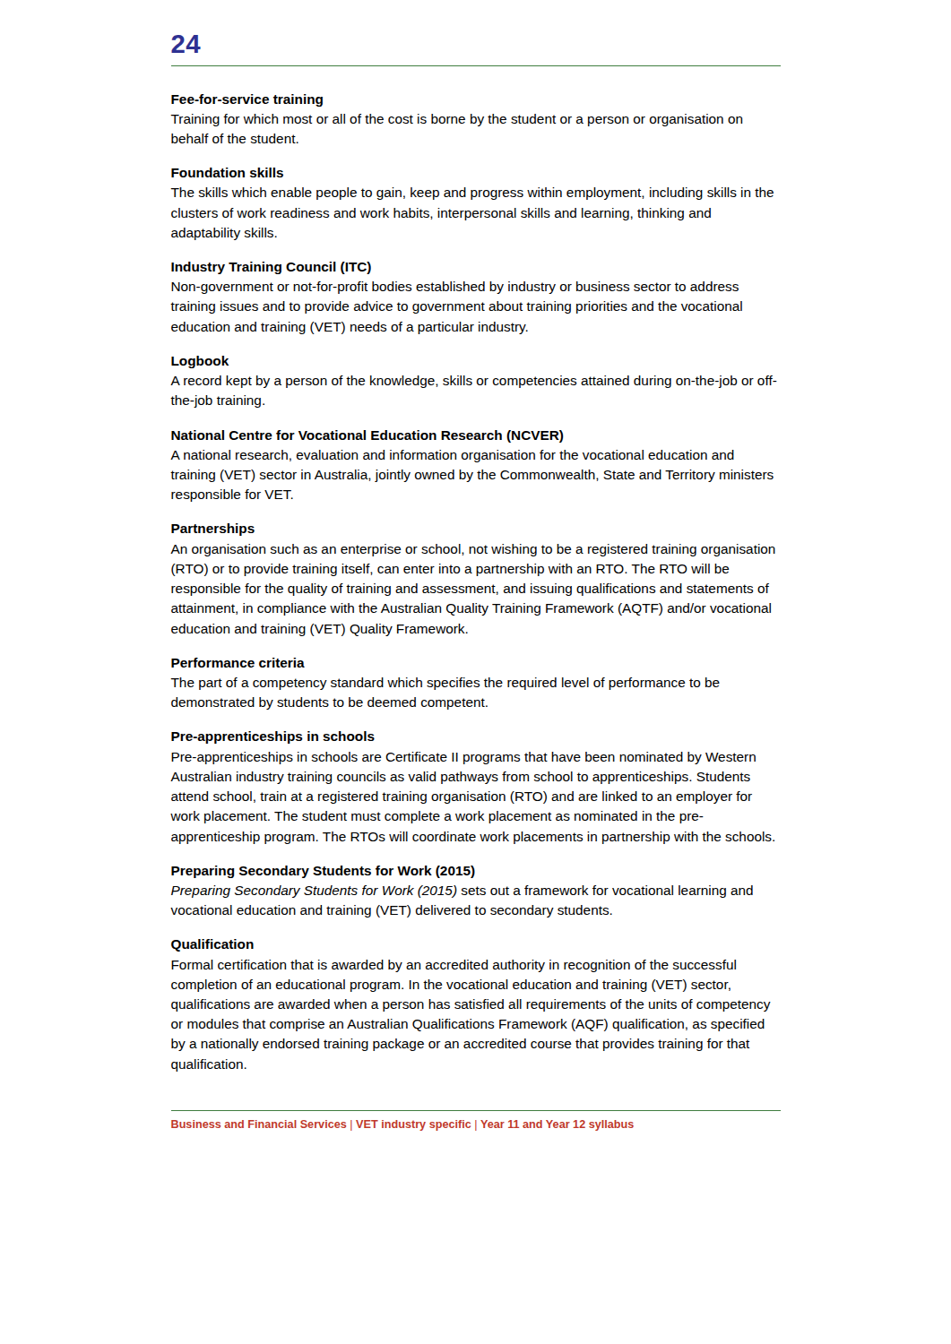24
Fee-for-service training
Training for which most or all of the cost is borne by the student or a person or organisation on behalf of the student.
Foundation skills
The skills which enable people to gain, keep and progress within employment, including skills in the clusters of work readiness and work habits, interpersonal skills and learning, thinking and adaptability skills.
Industry Training Council (ITC)
Non-government or not-for-profit bodies established by industry or business sector to address training issues and to provide advice to government about training priorities and the vocational education and training (VET) needs of a particular industry.
Logbook
A record kept by a person of the knowledge, skills or competencies attained during on-the-job or off-the-job training.
National Centre for Vocational Education Research (NCVER)
A national research, evaluation and information organisation for the vocational education and training (VET) sector in Australia, jointly owned by the Commonwealth, State and Territory ministers responsible for VET.
Partnerships
An organisation such as an enterprise or school, not wishing to be a registered training organisation (RTO) or to provide training itself, can enter into a partnership with an RTO. The RTO will be responsible for the quality of training and assessment, and issuing qualifications and statements of attainment, in compliance with the Australian Quality Training Framework (AQTF) and/or vocational education and training (VET) Quality Framework.
Performance criteria
The part of a competency standard which specifies the required level of performance to be demonstrated by students to be deemed competent.
Pre-apprenticeships in schools
Pre-apprenticeships in schools are Certificate II programs that have been nominated by Western Australian industry training councils as valid pathways from school to apprenticeships. Students attend school, train at a registered training organisation (RTO) and are linked to an employer for work placement. The student must complete a work placement as nominated in the pre-apprenticeship program. The RTOs will coordinate work placements in partnership with the schools.
Preparing Secondary Students for Work (2015)
Preparing Secondary Students for Work (2015) sets out a framework for vocational learning and vocational education and training (VET) delivered to secondary students.
Qualification
Formal certification that is awarded by an accredited authority in recognition of the successful completion of an educational program. In the vocational education and training (VET) sector, qualifications are awarded when a person has satisfied all requirements of the units of competency or modules that comprise an Australian Qualifications Framework (AQF) qualification, as specified by a nationally endorsed training package or an accredited course that provides training for that qualification.
Business and Financial Services | VET industry specific | Year 11 and Year 12 syllabus